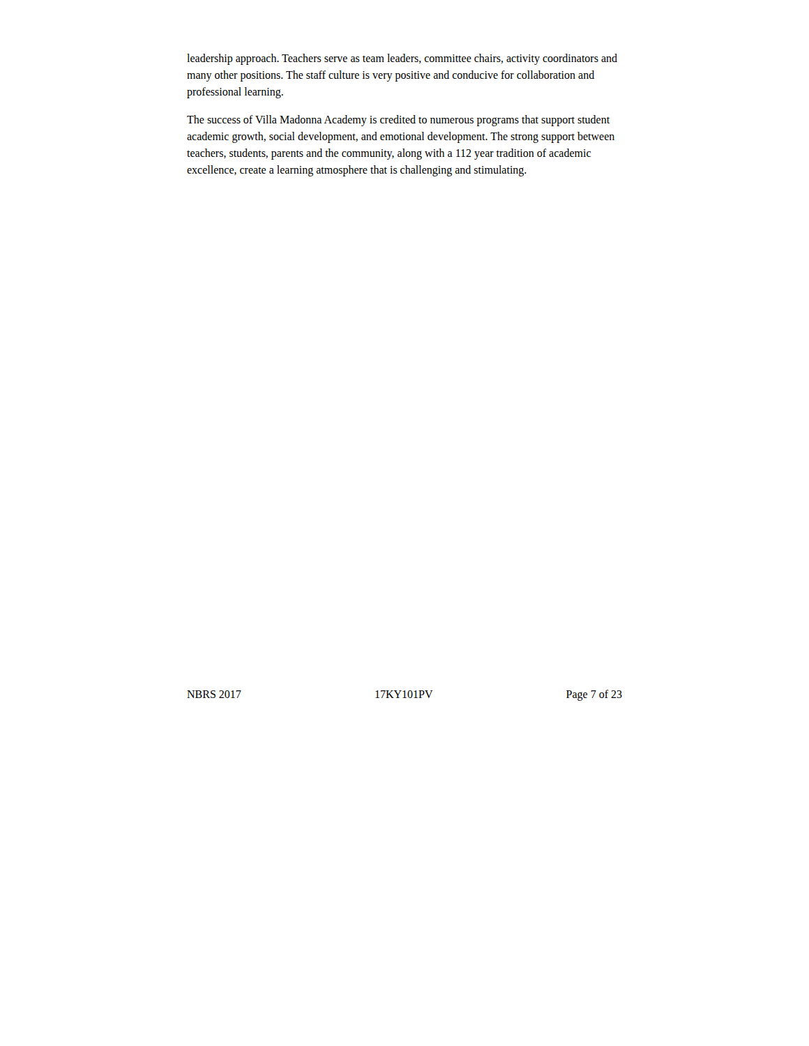leadership approach. Teachers serve as team leaders, committee chairs, activity coordinators and many other positions. The staff culture is very positive and conducive for collaboration and professional learning.
The success of Villa Madonna Academy is credited to numerous programs that support student academic growth, social development, and emotional development. The strong support between teachers, students, parents and the community, along with a 112 year tradition of academic excellence, create a learning atmosphere that is challenging and stimulating.
NBRS 2017 17KY101PV Page 7 of 23